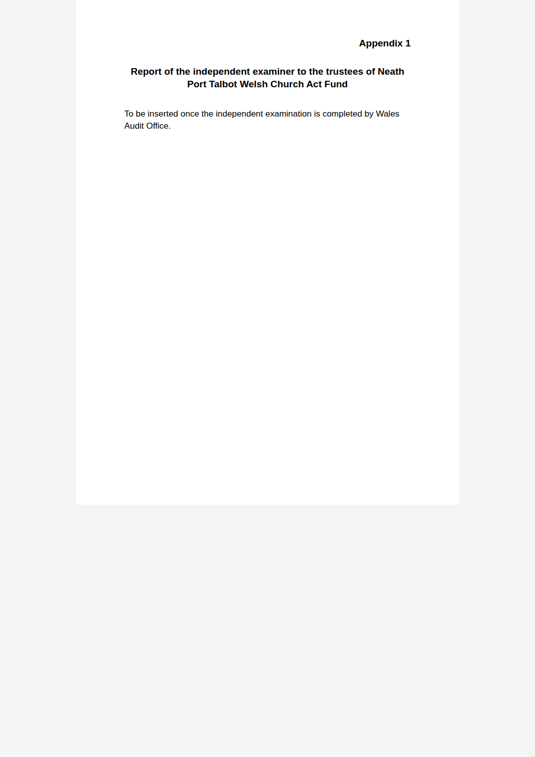Appendix 1
Report of the independent examiner to the trustees of Neath Port Talbot Welsh Church Act Fund
To be inserted once the independent examination is completed by Wales Audit Office.